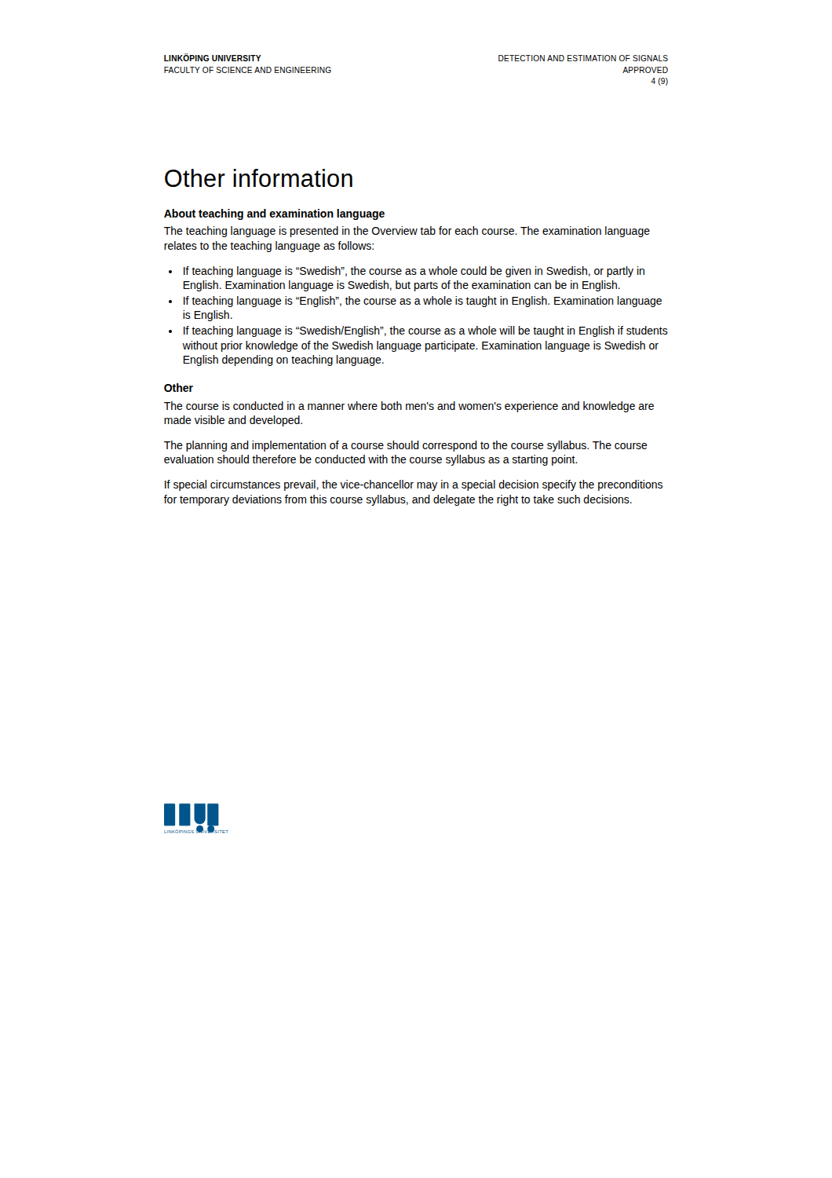LINKÖPING UNIVERSITY
FACULTY OF SCIENCE AND ENGINEERING
DETECTION AND ESTIMATION OF SIGNALS
APPROVED
4 (9)
Other information
About teaching and examination language
The teaching language is presented in the Overview tab for each course. The examination language relates to the teaching language as follows:
If teaching language is “Swedish”, the course as a whole could be given in Swedish, or partly in English. Examination language is Swedish, but parts of the examination can be in English.
If teaching language is “English”, the course as a whole is taught in English. Examination language is English.
If teaching language is “Swedish/English”, the course as a whole will be taught in English if students without prior knowledge of the Swedish language participate. Examination language is Swedish or English depending on teaching language.
Other
The course is conducted in a manner where both men's and women's experience and knowledge are made visible and developed.
The planning and implementation of a course should correspond to the course syllabus. The course evaluation should therefore be conducted with the course syllabus as a starting point.
If special circumstances prevail, the vice-chancellor may in a special decision specify the preconditions for temporary deviations from this course syllabus, and delegate the right to take such decisions.
LINKÖPINGS UNIVERSITET